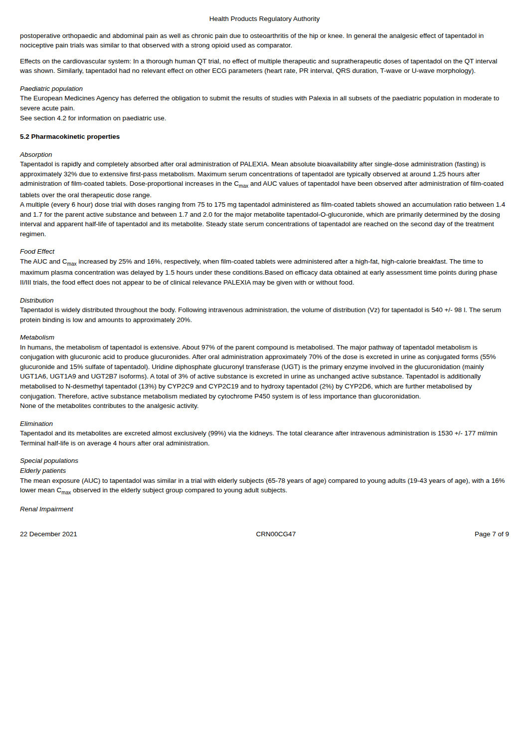Health Products Regulatory Authority
postoperative orthopaedic and abdominal pain as well as chronic pain due to osteoarthritis of the hip or knee. In general the analgesic effect of tapentadol in nociceptive pain trials was similar to that observed with a strong opioid used as comparator.
Effects on the cardiovascular system: In a thorough human QT trial, no effect of multiple therapeutic and supratherapeutic doses of tapentadol on the QT interval was shown. Similarly, tapentadol had no relevant effect on other ECG parameters (heart rate, PR interval, QRS duration, T-wave or U-wave morphology).
Paediatric population
The European Medicines Agency has deferred the obligation to submit the results of studies with Palexia in all subsets of the paediatric population in moderate to severe acute pain.
See section 4.2 for information on paediatric use.
5.2 Pharmacokinetic properties
Absorption
Tapentadol is rapidly and completely absorbed after oral administration of PALEXIA. Mean absolute bioavailability after single-dose administration (fasting) is approximately 32% due to extensive first-pass metabolism. Maximum serum concentrations of tapentadol are typically observed at around 1.25 hours after administration of film-coated tablets. Dose-proportional increases in the Cmax and AUC values of tapentadol have been observed after administration of film-coated tablets over the oral therapeutic dose range.
A multiple (every 6 hour) dose trial with doses ranging from 75 to 175 mg tapentadol administered as film-coated tablets showed an accumulation ratio between 1.4 and 1.7 for the parent active substance and between 1.7 and 2.0 for the major metabolite tapentadol-O-glucuronide, which are primarily determined by the dosing interval and apparent half-life of tapentadol and its metabolite. Steady state serum concentrations of tapentadol are reached on the second day of the treatment regimen.
Food Effect
The AUC and Cmax increased by 25% and 16%, respectively, when film-coated tablets were administered after a high-fat, high-calorie breakfast. The time to maximum plasma concentration was delayed by 1.5 hours under these conditions.Based on efficacy data obtained at early assessment time points during phase II/III trials, the food effect does not appear to be of clinical relevance PALEXIA may be given with or without food.
Distribution
Tapentadol is widely distributed throughout the body. Following intravenous administration, the volume of distribution (Vz) for tapentadol is 540 +/- 98 l. The serum protein binding is low and amounts to approximately 20%.
Metabolism
In humans, the metabolism of tapentadol is extensive. About 97% of the parent compound is metabolised. The major pathway of tapentadol metabolism is conjugation with glucuronic acid to produce glucuronides. After oral administration approximately 70% of the dose is excreted in urine as conjugated forms (55% glucuronide and 15% sulfate of tapentadol). Uridine diphosphate glucuronyl transferase (UGT) is the primary enzyme involved in the glucuronidation (mainly UGT1A6, UGT1A9 and UGT2B7 isoforms). A total of 3% of active substance is excreted in urine as unchanged active substance. Tapentadol is additionally metabolised to N-desmethyl tapentadol (13%) by CYP2C9 and CYP2C19 and to hydroxy tapentadol (2%) by CYP2D6, which are further metabolised by conjugation. Therefore, active substance metabolism mediated by cytochrome P450 system is of less importance than glucoronidation.
None of the metabolites contributes to the analgesic activity.
Elimination
Tapentadol and its metabolites are excreted almost exclusively (99%) via the kidneys. The total clearance after intravenous administration is 1530 +/- 177 ml/min Terminal half-life is on average 4 hours after oral administration.
Special populations
Elderly patients
The mean exposure (AUC) to tapentadol was similar in a trial with elderly subjects (65-78 years of age) compared to young adults (19-43 years of age), with a 16% lower mean Cmax observed in the elderly subject group compared to young adult subjects.
Renal Impairment
22 December 2021 CRN00CG47 Page 7 of 9